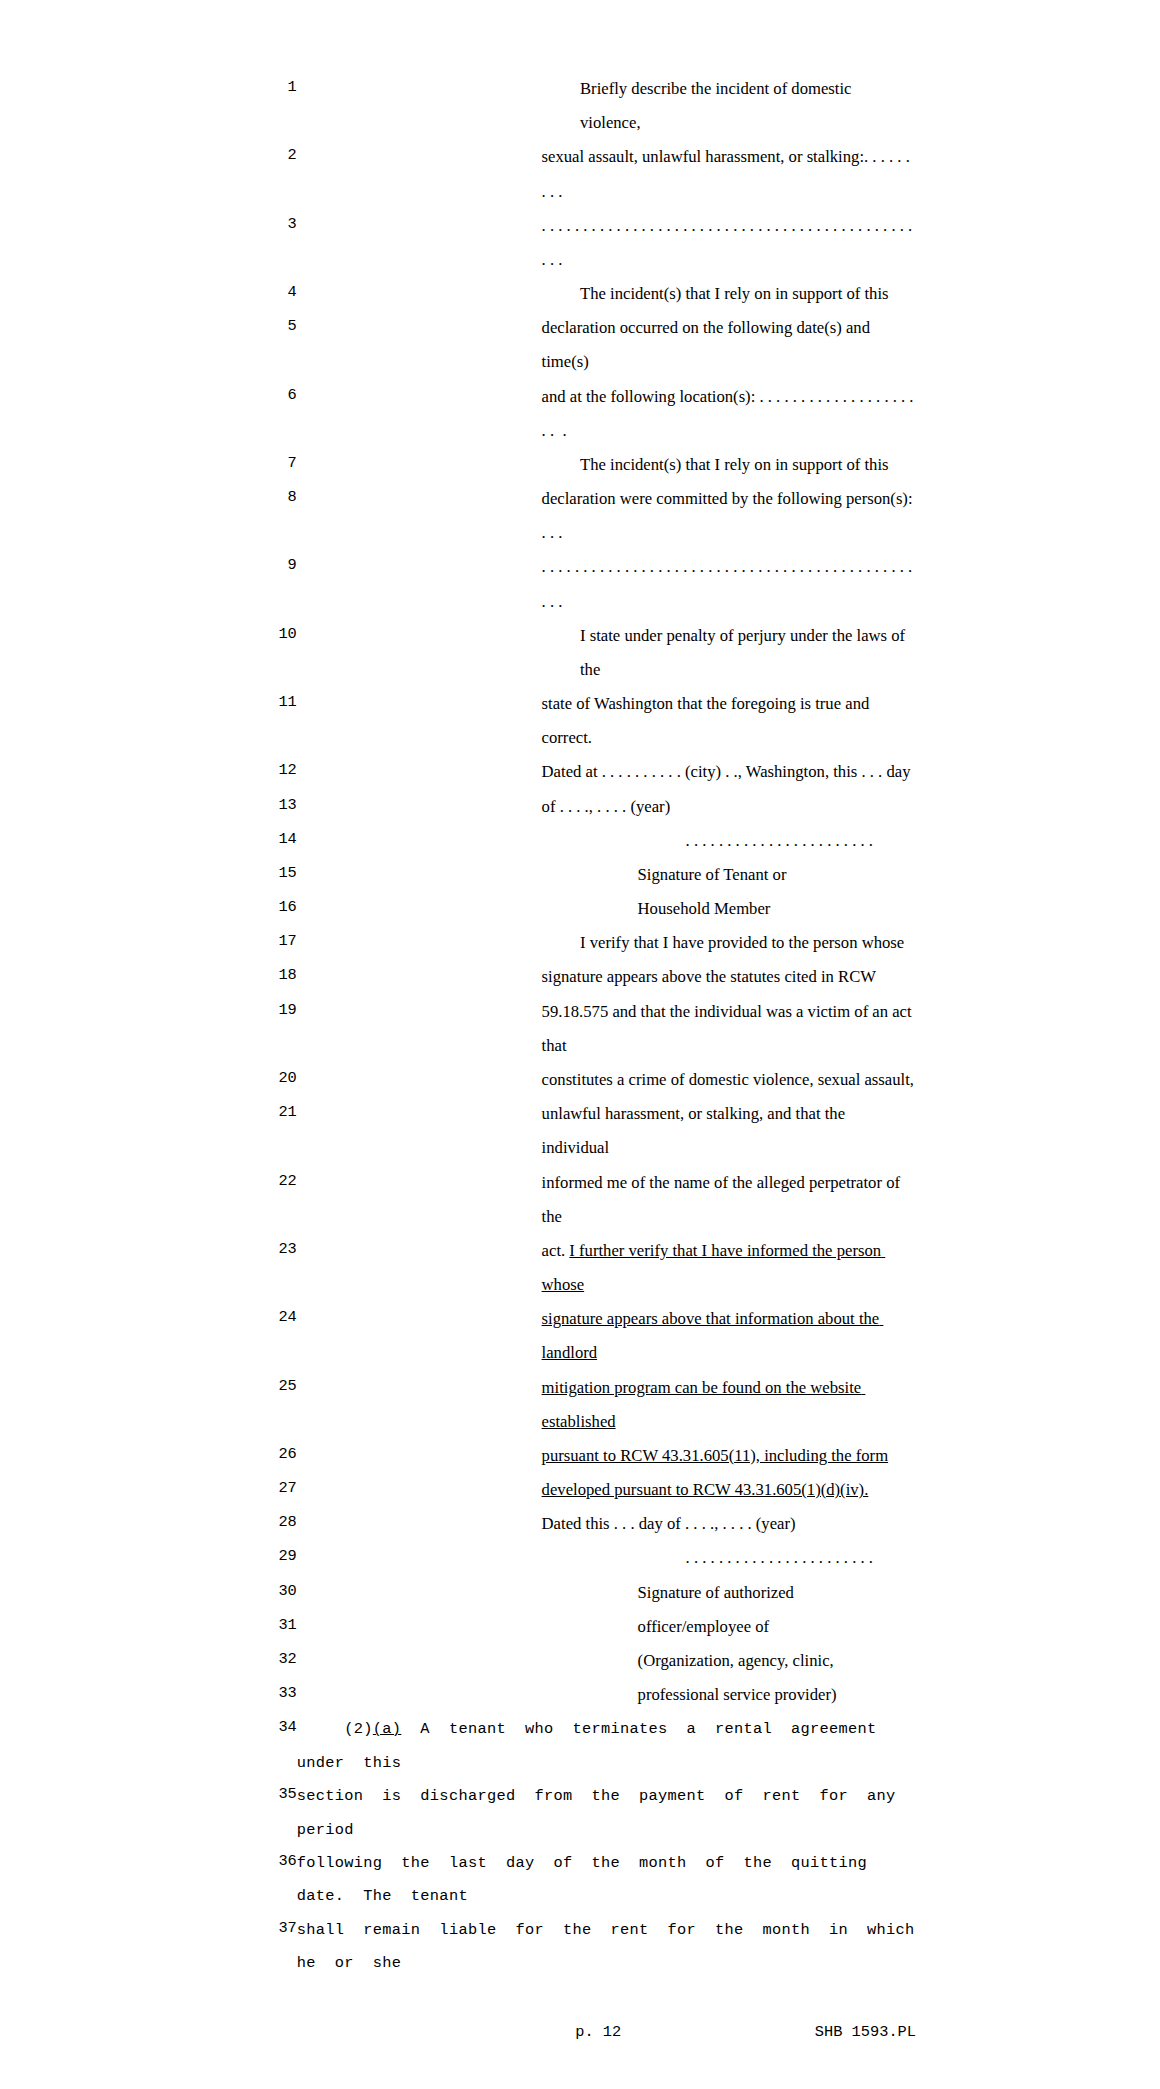| 1 | Briefly describe the incident of domestic violence, |
| 2 | sexual assault, unlawful harassment, or stalking:. . . . . . . . . |
| 3 | . . . . . . . . . . . . . . . . . . . . . . . . . . . . . . . . . . . . . . . . . . . . . . . . |
| 4 | The incident(s) that I rely on in support of this |
| 5 | declaration occurred on the following date(s) and time(s) |
| 6 | and at the following location(s): . . . . . . . . . . . . . . . . . . . . . . |
| 7 | The incident(s) that I rely on in support of this |
| 8 | declaration were committed by the following person(s): . . . |
| 9 | . . . . . . . . . . . . . . . . . . . . . . . . . . . . . . . . . . . . . . . . . . . . . . . . |
| 10 | I state under penalty of perjury under the laws of the |
| 11 | state of Washington that the foregoing is true and correct. |
| 12 | Dated at . . . . . . . . . . (city) . ., Washington, this . . . day |
| 13 | of . . . ., . . . . (year) |
| 14 | . . . . . . . . . . . . . . . . . . . . . . . |
| 15 | Signature of Tenant or |
| 16 | Household Member |
| 17 | I verify that I have provided to the person whose |
| 18 | signature appears above the statutes cited in RCW |
| 19 | 59.18.575 and that the individual was a victim of an act that |
| 20 | constitutes a crime of domestic violence, sexual assault, |
| 21 | unlawful harassment, or stalking, and that the individual |
| 22 | informed me of the name of the alleged perpetrator of the |
| 23 | act. I further verify that I have informed the person whose |
| 24 | signature appears above that information about the landlord |
| 25 | mitigation program can be found on the website established |
| 26 | pursuant to RCW 43.31.605(11), including the form |
| 27 | developed pursuant to RCW 43.31.605(1)(d)(iv). |
| 28 | Dated this . . . day of . . . ., . . . . (year) |
| 29 | . . . . . . . . . . . . . . . . . . . . . . . |
| 30 | Signature of authorized |
| 31 | officer/employee of |
| 32 | (Organization, agency, clinic, |
| 33 | professional service provider) |
| 34 | (2) (a) A tenant who terminates a rental agreement under this |
| 35 | section is discharged from the payment of rent for any period |
| 36 | following the last day of the month of the quitting date. The tenant |
| 37 | shall remain liable for the rent for the month in which he or she |
p. 12 SHB 1593.PL